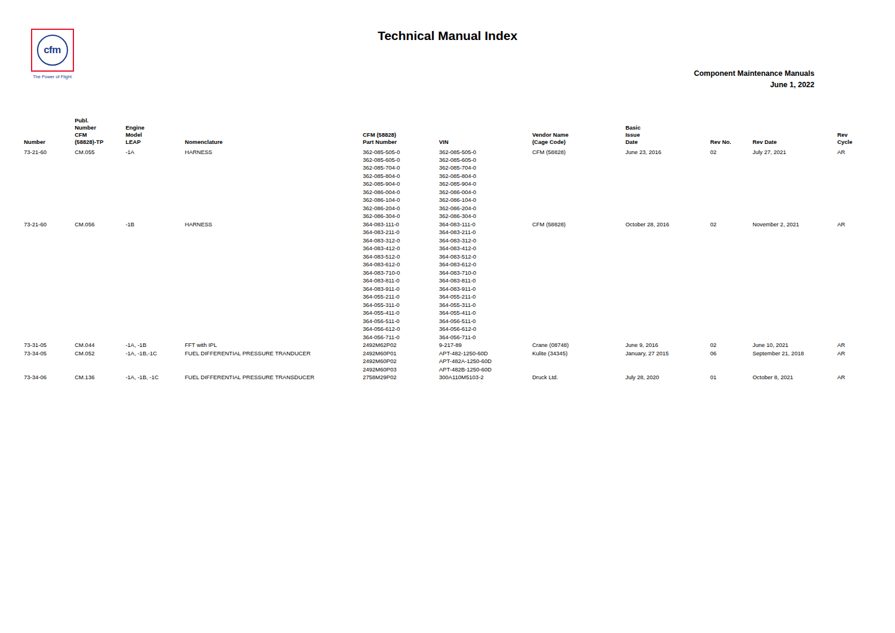cfm
The Power of Flight
Technical Manual Index
Component Maintenance Manuals
June 1, 2022
| Number | Publ. Number CFM (58828)-TP | Engine Model LEAP | Nomenclature | CFM (58828) Part Number | VIN | Vendor Name (Cage Code) | Basic Issue Date | Rev No. | Rev Date | Rev Cycle |
| --- | --- | --- | --- | --- | --- | --- | --- | --- | --- | --- |
| 73-21-60 | CM.055 | -1A | HARNESS | 362-085-505-0 | 362-085-505-0 | CFM (58828) | June 23, 2016 | 02 | July 27, 2021 | AR |
| | | | | 362-085-605-0 | 362-085-605-0 | | | | | |
| | | | | 362-085-704-0 | 362-085-704-0 | | | | | |
| | | | | 362-085-804-0 | 362-085-804-0 | | | | | |
| | | | | 362-085-904-0 | 362-085-904-0 | | | | | |
| | | | | 362-086-004-0 | 362-086-004-0 | | | | | |
| | | | | 362-086-104-0 | 362-086-104-0 | | | | | |
| | | | | 362-086-204-0 | 362-086-204-0 | | | | | |
| | | | | 362-086-304-0 | 362-086-304-0 | | | | | |
| 73-21-60 | CM.056 | -1B | HARNESS | 364-083-111-0 | 364-083-111-0 | CFM (58828) | October 28, 2016 | 02 | November 2, 2021 | AR |
| | | | | 364-083-211-0 | 364-083-211-0 | | | | | |
| | | | | 364-083-312-0 | 364-083-312-0 | | | | | |
| | | | | 364-083-412-0 | 364-083-412-0 | | | | | |
| | | | | 364-083-512-0 | 364-083-512-0 | | | | | |
| | | | | 364-083-612-0 | 364-083-612-0 | | | | | |
| | | | | 364-083-710-0 | 364-083-710-0 | | | | | |
| | | | | 364-083-811-0 | 364-083-811-0 | | | | | |
| | | | | 364-083-911-0 | 364-083-911-0 | | | | | |
| | | | | 364-055-211-0 | 364-055-211-0 | | | | | |
| | | | | 364-055-311-0 | 364-055-311-0 | | | | | |
| | | | | 364-055-411-0 | 364-055-411-0 | | | | | |
| | | | | 364-056-511-0 | 364-056-511-0 | | | | | |
| | | | | 364-056-612-0 | 364-056-612-0 | | | | | |
| | | | | 364-056-711-0 | 364-056-711-0 | | | | | |
| 73-31-05 | CM.044 | -1A, -1B | FFT with IPL | 2492M62P02 | 9-217-89 | Crane (08748) | June 9, 2016 | 02 | June 10, 2021 | AR |
| 73-34-05 | CM.052 | -1A, -1B,-1C | FUEL DIFFERENTIAL PRESSURE TRANDUCER | 2492M60P01 | APT-482-1250-60D | Kulite (34345) | January, 27 2015 | 06 | September 21, 2018 | AR |
| | | | | 2492M60P02 | APT-482A-1250-60D | | | | | |
| | | | | 2492M60P03 | APT-482B-1250-60D | | | | | |
| 73-34-06 | CM.136 | -1A, -1B, -1C | FUEL DIFFERENTIAL PRESSURE TRANSDUCER | 2758M29P02 | 300A110M5103-2 | Druck Ltd. | July 28, 2020 | 01 | October 8, 2021 | AR |